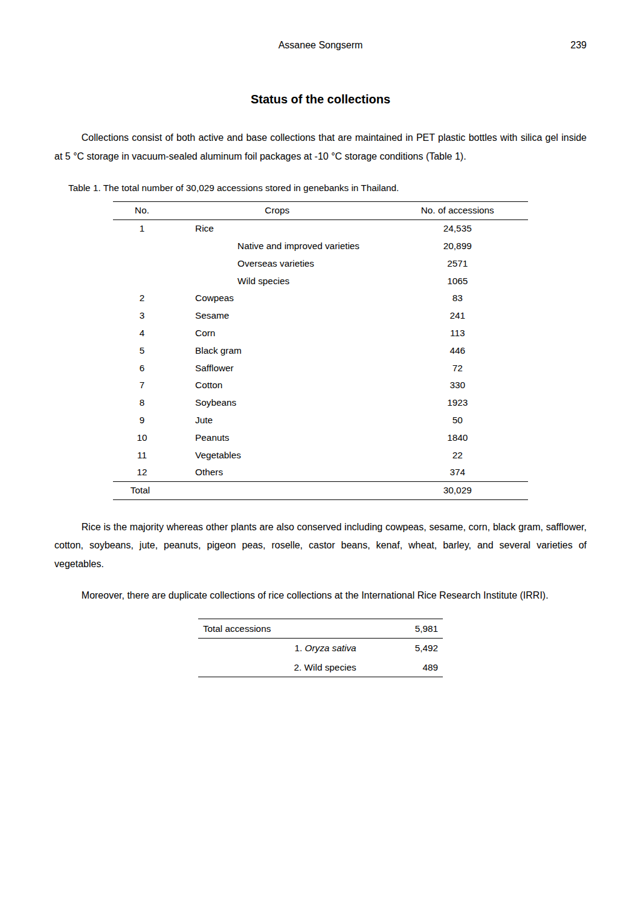Assanee Songserm 239
Status of the collections
Collections consist of both active and base collections that are maintained in PET plastic bottles with silica gel inside at 5 °C storage in vacuum-sealed aluminum foil packages at -10 °C storage conditions (Table 1).
Table 1. The total number of 30,029 accessions stored in genebanks in Thailand.
| No. | Crops | No. of accessions |
| --- | --- | --- |
| 1 | Rice | 24,535 |
| | Native and improved varieties | 20,899 |
| | Overseas varieties | 2571 |
| | Wild species | 1065 |
| 2 | Cowpeas | 83 |
| 3 | Sesame | 241 |
| 4 | Corn | 113 |
| 5 | Black gram | 446 |
| 6 | Safflower | 72 |
| 7 | Cotton | 330 |
| 8 | Soybeans | 1923 |
| 9 | Jute | 50 |
| 10 | Peanuts | 1840 |
| 11 | Vegetables | 22 |
| 12 | Others | 374 |
| Total | | 30,029 |
Rice is the majority whereas other plants are also conserved including cowpeas, sesame, corn, black gram, safflower, cotton, soybeans, jute, peanuts, pigeon peas, roselle, castor beans, kenaf, wheat, barley, and several varieties of vegetables.
Moreover, there are duplicate collections of rice collections at the International Rice Research Institute (IRRI).
| Total accessions | 5,981 |
| 1. Oryza sativa | 5,492 |
| 2. Wild species | 489 |